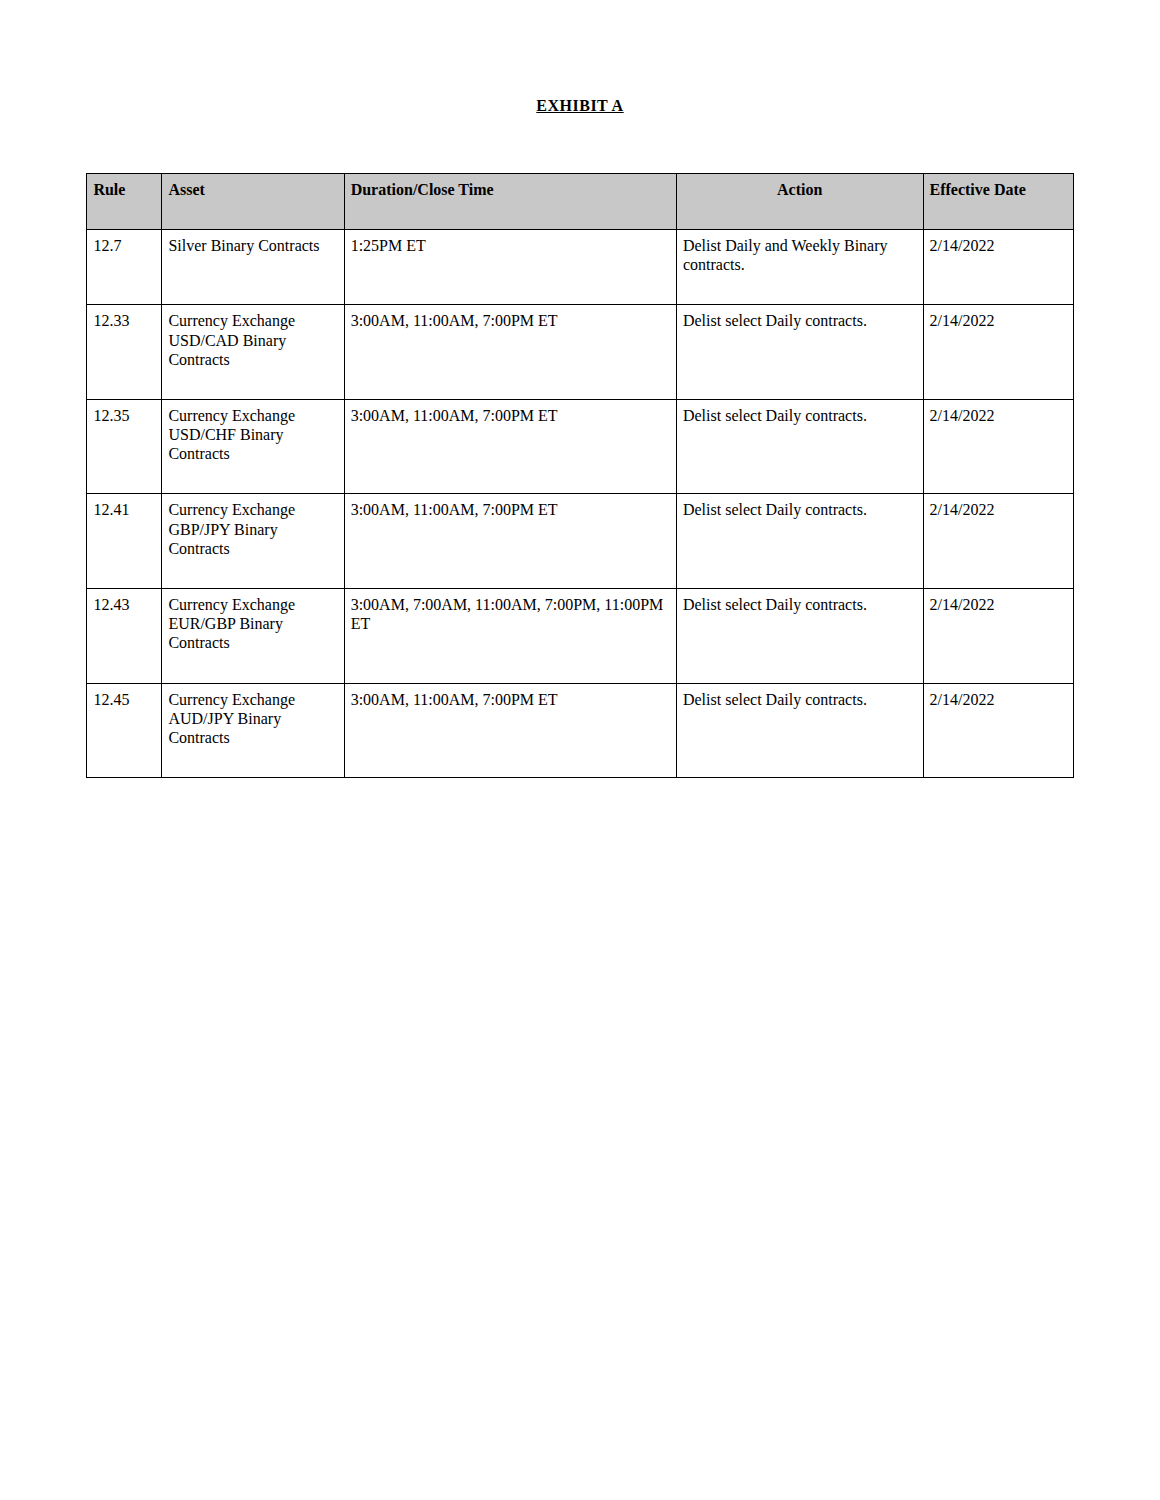EXHIBIT A
| Rule | Asset | Duration/Close Time | Action | Effective Date |
| --- | --- | --- | --- | --- |
| 12.7 | Silver Binary Contracts | 1:25PM ET | Delist Daily and Weekly Binary contracts. | 2/14/2022 |
| 12.33 | Currency Exchange USD/CAD Binary Contracts | 3:00AM, 11:00AM, 7:00PM ET | Delist select Daily contracts. | 2/14/2022 |
| 12.35 | Currency Exchange USD/CHF Binary Contracts | 3:00AM, 11:00AM, 7:00PM ET | Delist select Daily contracts. | 2/14/2022 |
| 12.41 | Currency Exchange GBP/JPY Binary Contracts | 3:00AM, 11:00AM, 7:00PM ET | Delist select Daily contracts. | 2/14/2022 |
| 12.43 | Currency Exchange EUR/GBP Binary Contracts | 3:00AM, 7:00AM, 11:00AM, 7:00PM, 11:00PM ET | Delist select Daily contracts. | 2/14/2022 |
| 12.45 | Currency Exchange AUD/JPY Binary Contracts | 3:00AM, 11:00AM, 7:00PM ET | Delist select Daily contracts. | 2/14/2022 |